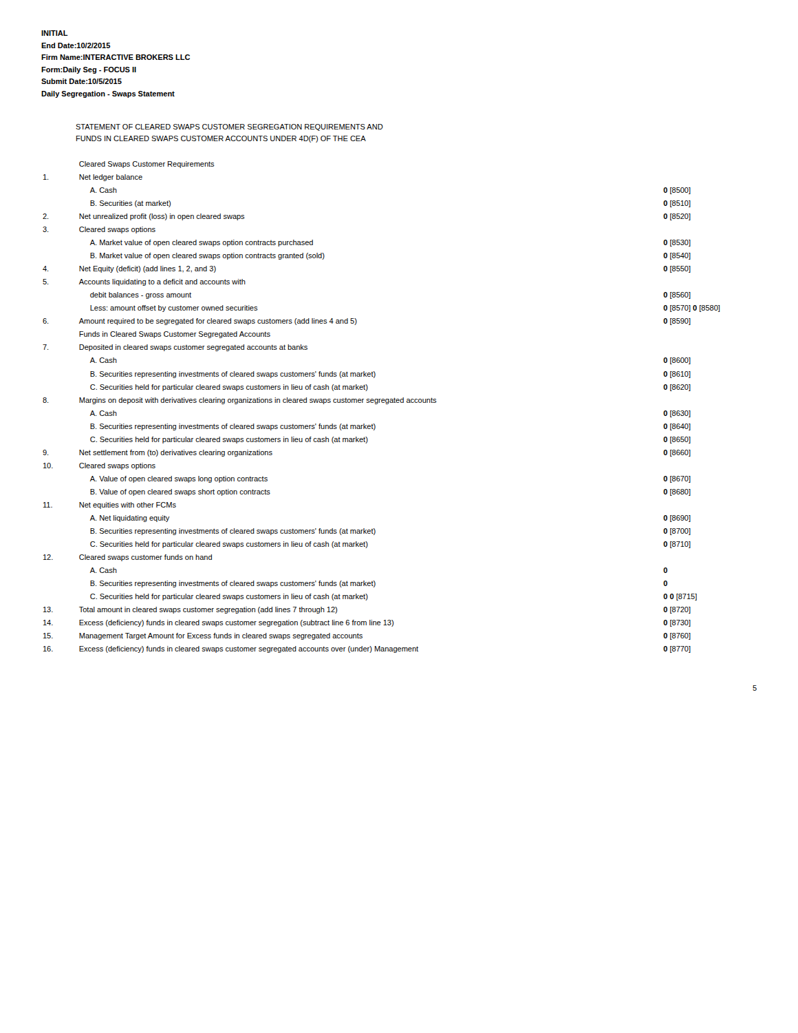INITIAL
End Date:10/2/2015
Firm Name:INTERACTIVE BROKERS LLC
Form:Daily Seg - FOCUS II
Submit Date:10/5/2015
Daily Segregation - Swaps Statement
STATEMENT OF CLEARED SWAPS CUSTOMER SEGREGATION REQUIREMENTS AND
FUNDS IN CLEARED SWAPS CUSTOMER ACCOUNTS UNDER 4D(F) OF THE CEA
| | Cleared Swaps Customer Requirements | |
| 1. | Net ledger balance | |
| | A. Cash | 0 [8500] |
| | B. Securities (at market) | 0 [8510] |
| 2. | Net unrealized profit (loss) in open cleared swaps | 0 [8520] |
| 3. | Cleared swaps options | |
| | A. Market value of open cleared swaps option contracts purchased | 0 [8530] |
| | B. Market value of open cleared swaps option contracts granted (sold) | 0 [8540] |
| 4. | Net Equity (deficit) (add lines 1, 2, and 3) | 0 [8550] |
| 5. | Accounts liquidating to a deficit and accounts with | |
| | debit balances - gross amount | 0 [8560] |
| | Less: amount offset by customer owned securities | 0 [8570] 0 [8580] |
| 6. | Amount required to be segregated for cleared swaps customers (add lines 4 and 5) | 0 [8590] |
| | Funds in Cleared Swaps Customer Segregated Accounts | |
| 7. | Deposited in cleared swaps customer segregated accounts at banks | |
| | A. Cash | 0 [8600] |
| | B. Securities representing investments of cleared swaps customers' funds (at market) | 0 [8610] |
| | C. Securities held for particular cleared swaps customers in lieu of cash (at market) | 0 [8620] |
| 8. | Margins on deposit with derivatives clearing organizations in cleared swaps customer segregated accounts | |
| | A. Cash | 0 [8630] |
| | B. Securities representing investments of cleared swaps customers' funds (at market) | 0 [8640] |
| | C. Securities held for particular cleared swaps customers in lieu of cash (at market) | 0 [8650] |
| 9. | Net settlement from (to) derivatives clearing organizations | 0 [8660] |
| 10. | Cleared swaps options | |
| | A. Value of open cleared swaps long option contracts | 0 [8670] |
| | B. Value of open cleared swaps short option contracts | 0 [8680] |
| 11. | Net equities with other FCMs | |
| | A. Net liquidating equity | 0 [8690] |
| | B. Securities representing investments of cleared swaps customers' funds (at market) | 0 [8700] |
| | C. Securities held for particular cleared swaps customers in lieu of cash (at market) | 0 [8710] |
| 12. | Cleared swaps customer funds on hand | |
| | A. Cash | 0 |
| | B. Securities representing investments of cleared swaps customers' funds (at market) | 0 |
| | C. Securities held for particular cleared swaps customers in lieu of cash (at market) | 0 0 [8715] |
| 13. | Total amount in cleared swaps customer segregation (add lines 7 through 12) | 0 [8720] |
| 14. | Excess (deficiency) funds in cleared swaps customer segregation (subtract line 6 from line 13) | 0 [8730] |
| 15. | Management Target Amount for Excess funds in cleared swaps segregated accounts | 0 [8760] |
| 16. | Excess (deficiency) funds in cleared swaps customer segregated accounts over (under) Management | 0 [8770] |
5